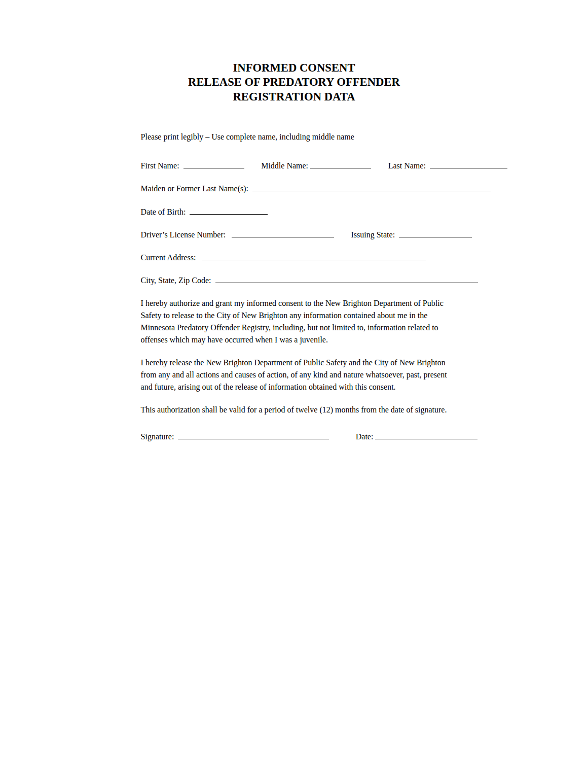INFORMED CONSENT
RELEASE OF PREDATORY OFFENDER
REGISTRATION DATA
Please print legibly – Use complete name, including middle name
First Name: Middle Name: Last Name:
Maiden or Former Last Name(s):
Date of Birth:
Driver’s License Number: Issuing State:
Current Address:
City, State, Zip Code:
I hereby authorize and grant my informed consent to the New Brighton Department of Public Safety to release to the City of New Brighton any information contained about me in the Minnesota Predatory Offender Registry, including, but not limited to, information related to offenses which may have occurred when I was a juvenile.
I hereby release the New Brighton Department of Public Safety and the City of New Brighton from any and all actions and causes of action, of any kind and nature whatsoever, past, present and future, arising out of the release of information obtained with this consent.
This authorization shall be valid for a period of twelve (12) months from the date of signature.
Signature: Date: